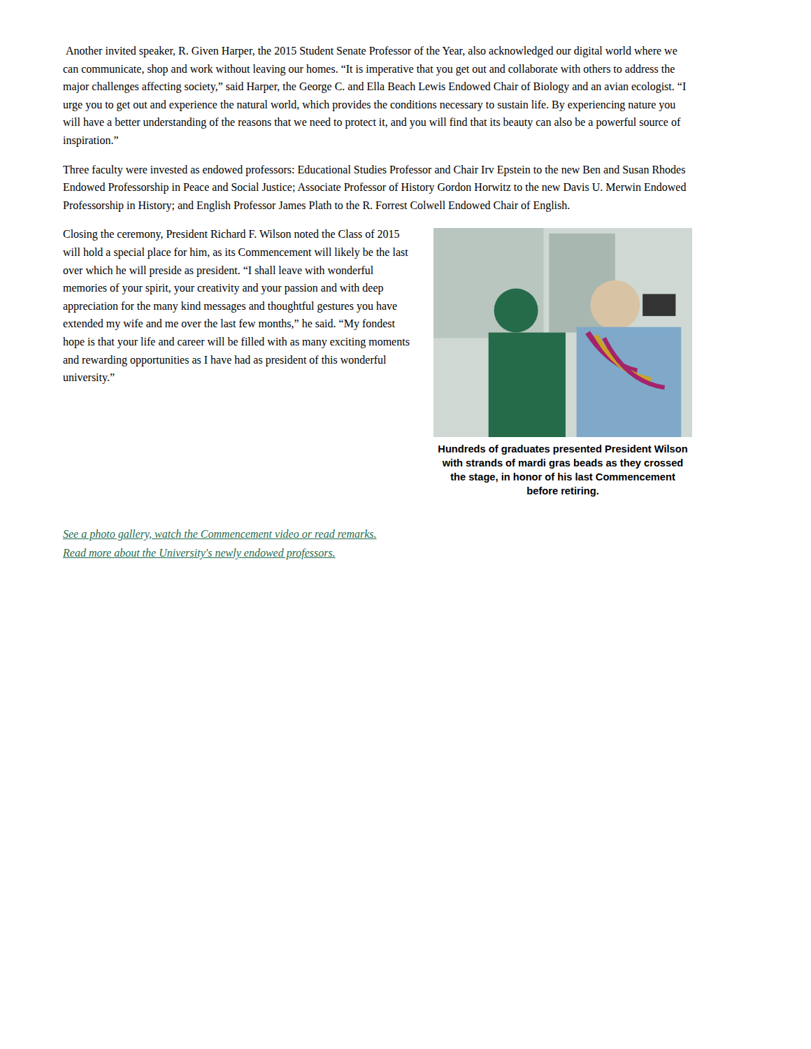Another invited speaker, R. Given Harper, the 2015 Student Senate Professor of the Year, also acknowledged our digital world where we can communicate, shop and work without leaving our homes. “It is imperative that you get out and collaborate with others to address the major challenges affecting society,” said Harper, the George C. and Ella Beach Lewis Endowed Chair of Biology and an avian ecologist. “I urge you to get out and experience the natural world, which provides the conditions necessary to sustain life. By experiencing nature you will have a better understanding of the reasons that we need to protect it, and you will find that its beauty can also be a powerful source of inspiration.”
Three faculty were invested as endowed professors: Educational Studies Professor and Chair Irv Epstein to the new Ben and Susan Rhodes Endowed Professorship in Peace and Social Justice; Associate Professor of History Gordon Horwitz to the new Davis U. Merwin Endowed Professorship in History; and English Professor James Plath to the R. Forrest Colwell Endowed Chair of English.
Hundreds of graduates presented President Wilson with strands of mardi gras beads as they crossed the stage, in honor of his last Commencement before retiring.
Closing the ceremony, President Richard F. Wilson noted the Class of 2015 will hold a special place for him, as its Commencement will likely be the last over which he will preside as president. “I shall leave with wonderful memories of your spirit, your creativity and your passion and with deep appreciation for the many kind messages and thoughtful gestures you have extended my wife and me over the last few months,” he said. “My fondest hope is that your life and career will be filled with as many exciting moments and rewarding opportunities as I have had as president of this wonderful university.”
See a photo gallery, watch the Commencement video or read remarks. Read more about the University's newly endowed professors.